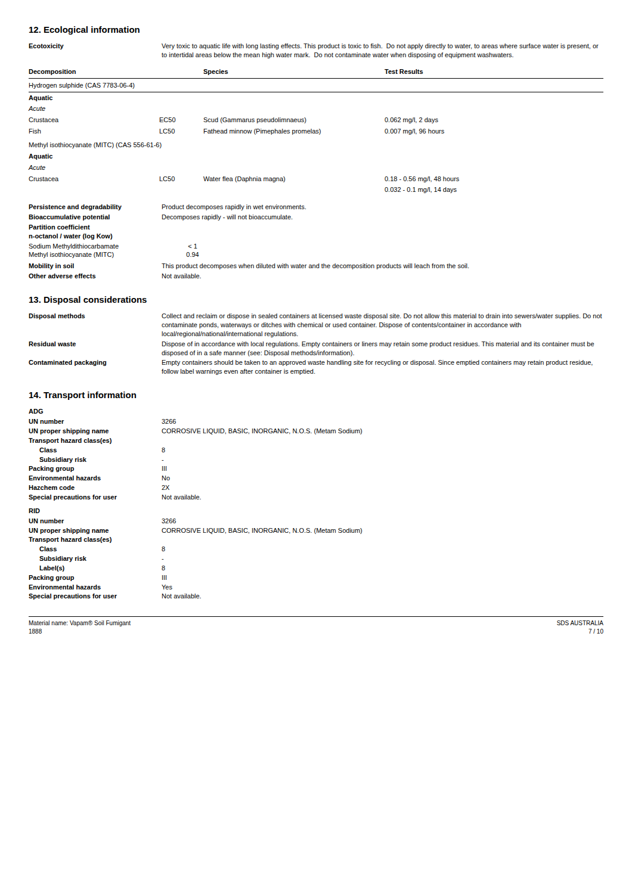12. Ecological information
Ecotoxicity
Very toxic to aquatic life with long lasting effects. This product is toxic to fish. Do not apply directly to water, to areas where surface water is present, or to intertidal areas below the mean high water mark. Do not contaminate water when disposing of equipment washwaters.
| Decomposition | | Species | Test Results |
| --- | --- | --- | --- |
| Hydrogen sulphide (CAS 7783-06-4) |
| Aquatic | | | |
| Acute | | | |
| Crustacea | EC50 | Scud (Gammarus pseudolimnaeus) | 0.062 mg/l, 2 days |
| Fish | LC50 | Fathead minnow (Pimephales promelas) | 0.007 mg/l, 96 hours |
| Methyl isothiocyanate (MITC) (CAS 556-61-6) |
| Aquatic | | | |
| Acute | | | |
| Crustacea | LC50 | Water flea (Daphnia magna) | 0.18 - 0.56 mg/l, 48 hours |
| | | | 0.032 - 0.1 mg/l, 14 days |
Persistence and degradability
Product decomposes rapidly in wet environments.
Bioaccumulative potential
Decomposes rapidly - will not bioaccumulate.
Partition coefficient
n-octanol / water (log Kow)
Sodium Methyldithiocarbamate
< 1
Methyl isothiocyanate (MITC)
0.94
Mobility in soil
This product decomposes when diluted with water and the decomposition products will leach from the soil.
Other adverse effects
Not available.
13. Disposal considerations
Disposal methods
Collect and reclaim or dispose in sealed containers at licensed waste disposal site. Do not allow this material to drain into sewers/water supplies. Do not contaminate ponds, waterways or ditches with chemical or used container. Dispose of contents/container in accordance with local/regional/national/international regulations.
Residual waste
Dispose of in accordance with local regulations. Empty containers or liners may retain some product residues. This material and its container must be disposed of in a safe manner (see: Disposal methods/information).
Contaminated packaging
Empty containers should be taken to an approved waste handling site for recycling or disposal. Since emptied containers may retain product residue, follow label warnings even after container is emptied.
14. Transport information
ADG
UN number
3266
UN proper shipping name
CORROSIVE LIQUID, BASIC, INORGANIC, N.O.S. (Metam Sodium)
Transport hazard class(es)
Class
8
Subsidiary risk
-
Packing group
III
Environmental hazards
No
Hazchem code
2X
Special precautions for user
Not available.
RID
UN number
3266
UN proper shipping name
CORROSIVE LIQUID, BASIC, INORGANIC, N.O.S. (Metam Sodium)
Transport hazard class(es)
Class
8
Subsidiary risk
-
Label(s)
8
Packing group
III
Environmental hazards
Yes
Special precautions for user
Not available.
Material name: Vapam® Soil Fumigant
1888
SDS AUSTRALIA
7 / 10